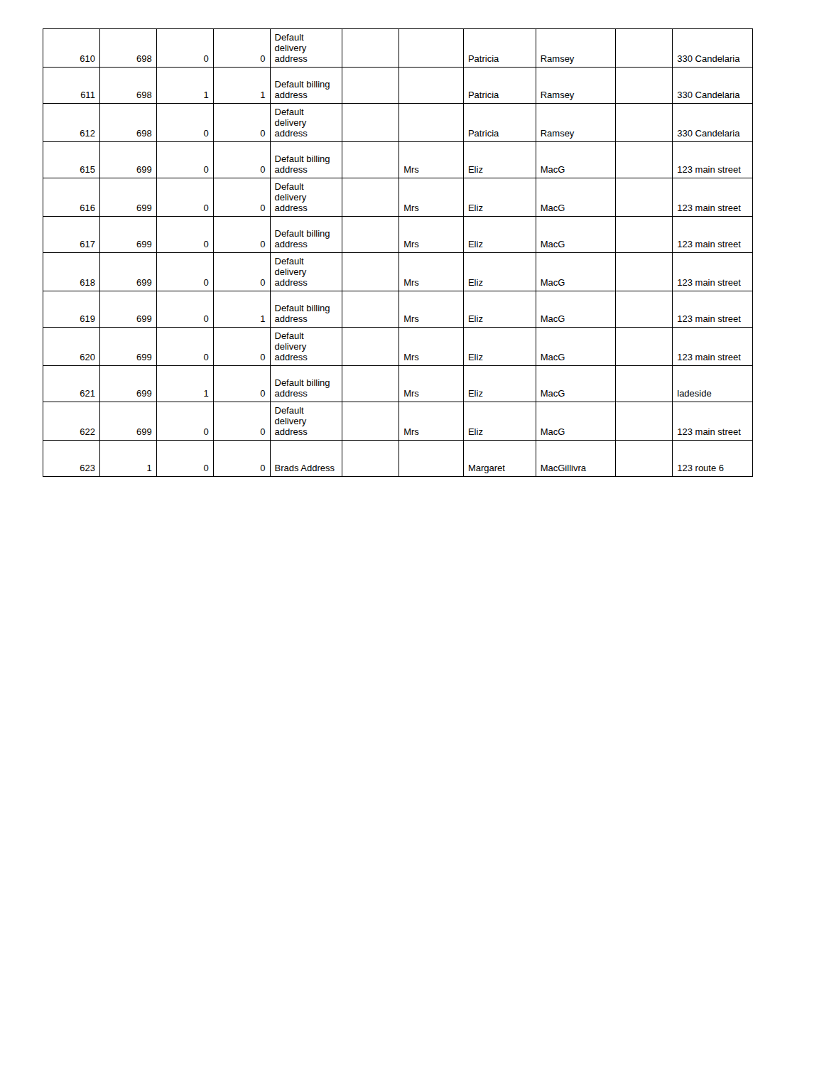| 610 | 698 | 0 | 0 | Default delivery address | | | Patricia | Ramsey | | 330 Candelaria |
| 611 | 698 | 1 | 1 | Default billing address | | | Patricia | Ramsey | | 330 Candelaria |
| 612 | 698 | 0 | 0 | Default delivery address | | | Patricia | Ramsey | | 330 Candelaria |
| 615 | 699 | 0 | 0 | Default billing address | | Mrs | Eliz | MacG | | 123 main street |
| 616 | 699 | 0 | 0 | Default delivery address | | Mrs | Eliz | MacG | | 123 main street |
| 617 | 699 | 0 | 0 | Default billing address | | Mrs | Eliz | MacG | | 123 main street |
| 618 | 699 | 0 | 0 | Default delivery address | | Mrs | Eliz | MacG | | 123 main street |
| 619 | 699 | 0 | 1 | Default billing address | | Mrs | Eliz | MacG | | 123 main street |
| 620 | 699 | 0 | 0 | Default delivery address | | Mrs | Eliz | MacG | | 123 main street |
| 621 | 699 | 1 | 0 | Default billing address | | Mrs | Eliz | MacG | | ladeside |
| 622 | 699 | 0 | 0 | Default delivery address | | Mrs | Eliz | MacG | | 123 main street |
| 623 | 1 | 0 | 0 | Brads Address | | | Margaret | MacGillivra | | 123 route 6 |